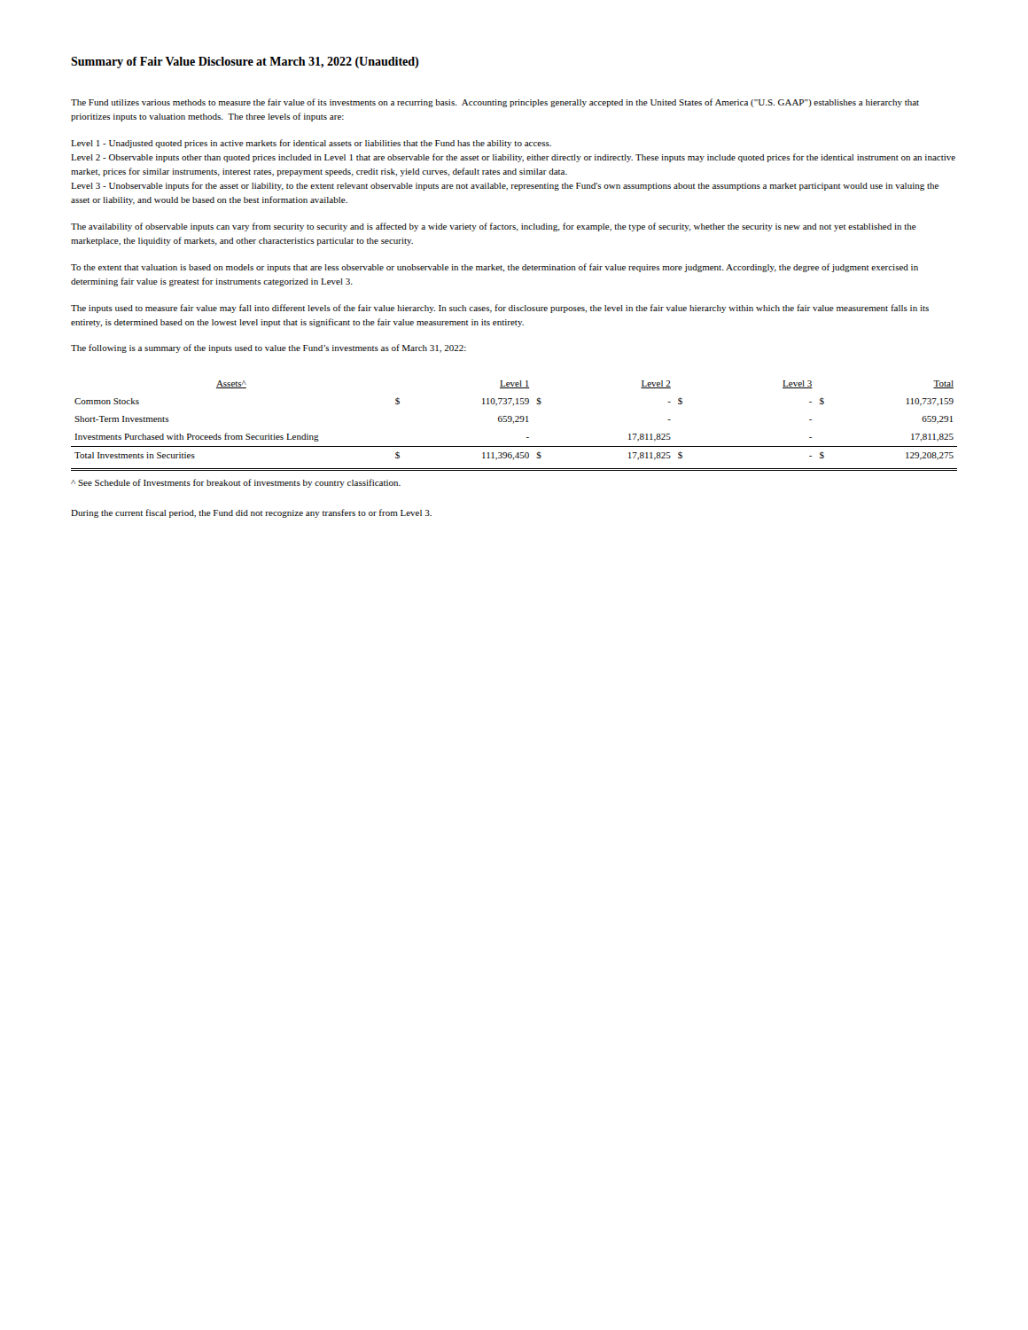Summary of Fair Value Disclosure at March 31, 2022 (Unaudited)
The Fund utilizes various methods to measure the fair value of its investments on a recurring basis. Accounting principles generally accepted in the United States of America ("U.S. GAAP") establishes a hierarchy that prioritizes inputs to valuation methods. The three levels of inputs are:
Level 1 - Unadjusted quoted prices in active markets for identical assets or liabilities that the Fund has the ability to access.
Level 2 - Observable inputs other than quoted prices included in Level 1 that are observable for the asset or liability, either directly or indirectly. These inputs may include quoted prices for the identical instrument on an inactive market, prices for similar instruments, interest rates, prepayment speeds, credit risk, yield curves, default rates and similar data.
Level 3 - Unobservable inputs for the asset or liability, to the extent relevant observable inputs are not available, representing the Fund's own assumptions about the assumptions a market participant would use in valuing the asset or liability, and would be based on the best information available.
The availability of observable inputs can vary from security to security and is affected by a wide variety of factors, including, for example, the type of security, whether the security is new and not yet established in the marketplace, the liquidity of markets, and other characteristics particular to the security.
To the extent that valuation is based on models or inputs that are less observable or unobservable in the market, the determination of fair value requires more judgment. Accordingly, the degree of judgment exercised in determining fair value is greatest for instruments categorized in Level 3.
The inputs used to measure fair value may fall into different levels of the fair value hierarchy. In such cases, for disclosure purposes, the level in the fair value hierarchy within which the fair value measurement falls in its entirety, is determined based on the lowest level input that is significant to the fair value measurement in its entirety.
The following is a summary of the inputs used to value the Fund’s investments as of March 31, 2022:
| Assets^ | | Level 1 | | Level 2 | | Level 3 | | Total |
| --- | --- | --- | --- | --- | --- | --- | --- | --- |
| Common Stocks | $ | 110,737,159 | $ | - | $ | - | $ | 110,737,159 |
| Short-Term Investments | | 659,291 | | - | | - | | 659,291 |
| Investments Purchased with Proceeds from Securities Lending | | - | | 17,811,825 | | - | | 17,811,825 |
| Total Investments in Securities | $ | 111,396,450 | $ | 17,811,825 | $ | - | $ | 129,208,275 |
^ See Schedule of Investments for breakout of investments by country classification.
During the current fiscal period, the Fund did not recognize any transfers to or from Level 3.